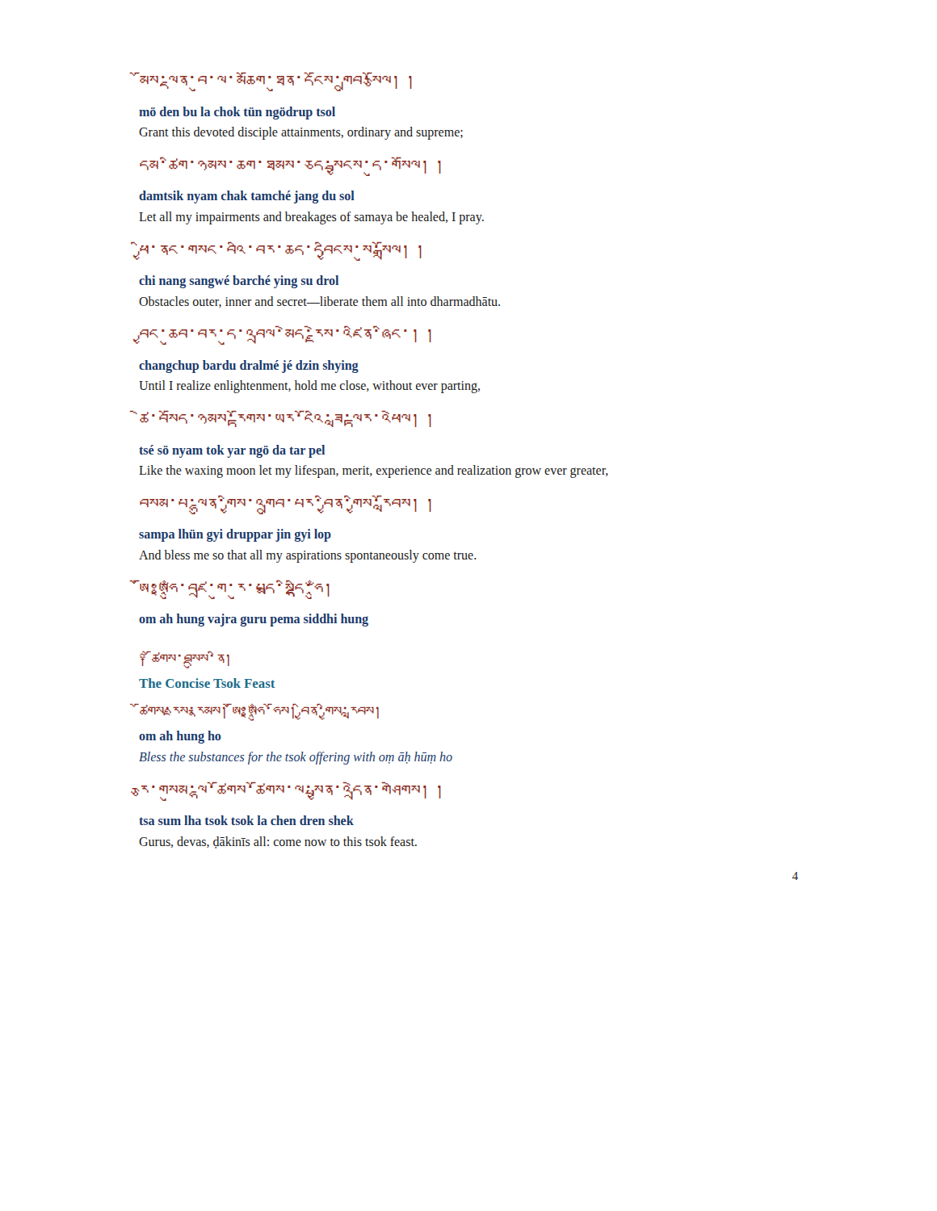མོས་ལྡན་བུ་ལ་མཆོག་ཐུན་དངོས་གྲུབ་སྩོལ། །
mö den bu la chok tün ngödrup tsol
Grant this devoted disciple attainments, ordinary and supreme;
དམ་ཚིག་ཉམས་ཆག་ཐམས་ཅད་སྦྱངས་དུ་གསོལ། །
damtsik nyam chak tamché jang du sol
Let all my impairments and breakages of samaya be healed, I pray.
ཕྱི་ནང་གསང་བའི་བར་ཆད་དབྱིངས་སུ་སྒྲོལ། །
chi nang sangwé barché ying su drol
Obstacles outer, inner and secret—liberate them all into dharmadhātu.
བྱང་ཆུབ་བར་དུ་འབྲལ་མེད་རྗེས་འཛིན་ཞིང་། །
changchup bardu dralmé jé dzin shying
Until I realize enlightenment, hold me close, without ever parting,
ཚེ་བསོད་ཉམས་རྟོགས་ཡར་ངོའི་ཟླ་ལྟར་འཕེལ། །
tsé sö nyam tok yar ngö da tar pel
Like the waxing moon let my lifespan, merit, experience and realization grow ever greater,
བསམ་པ་ལྷུན་གྱིས་འགྲུབ་པར་བྱིན་གྱིས་རློབས། །
sampa lhün gyi druppar jin gyi lop
And bless me so that all my aspirations spontaneously come true.
ཨོཾ་ཨཱཿཧཱུྃ་བཛྲ་གུ་རུ་པདྨ་སིདྡྷི་ཧཱུྃ།
om ah hung vajra guru pema siddhi hung
༈ ཚོགས་བསྡུས་ནི།
The Concise Tsok Feast
ཚོགས་རྫས་རྣམས། ཨོཾ་ཨཱཿཧཱུྃ་ཧོས། བྱིན་གྱིས་རླབས།
om ah hung ho
Bless the substances for the tsok offering with oṃ āḥ hūṃ ho
རྩ་གསུམ་ལྷ་ཚོགས་ཚོགས་ལ་སྤྱན་འདྲེན་གཤེགས། །
tsa sum lha tsok tsok la chen dren shek
Gurus, devas, ḍākinīs all: come now to this tsok feast.
4